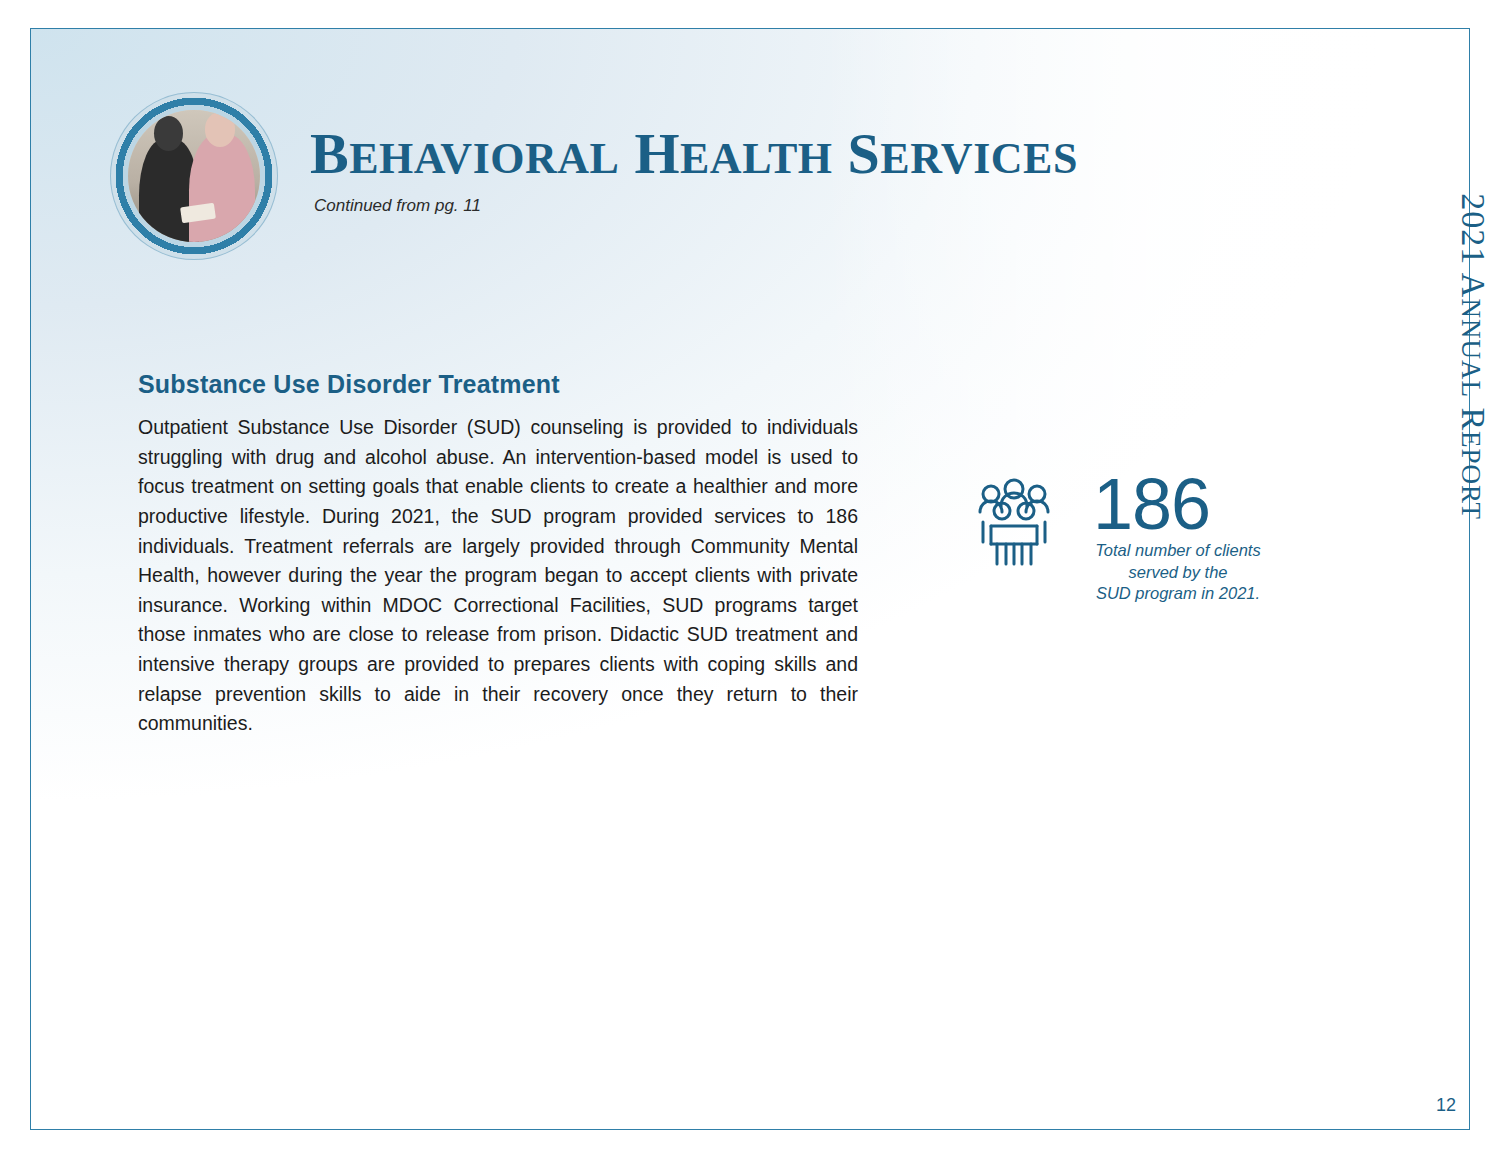BEHAVIORAL HEALTH SERVICES
Continued from pg. 11
Substance Use Disorder Treatment
Outpatient Substance Use Disorder (SUD) counseling is provided to individuals struggling with drug and alcohol abuse. An intervention-based model is used to focus treatment on setting goals that enable clients to create a healthier and more productive lifestyle. During 2021, the SUD program provided services to 186 individuals. Treatment referrals are largely provided through Community Mental Health, however during the year the program began to accept clients with private insurance. Working within MDOC Correctional Facilities, SUD programs target those inmates who are close to release from prison. Didactic SUD treatment and intensive therapy groups are provided to prepares clients with coping skills and relapse prevention skills to aide in their recovery once they return to their communities.
186
Total number of clients served by the
SUD program in 2021.
2021 ANNUAL REPORT
12